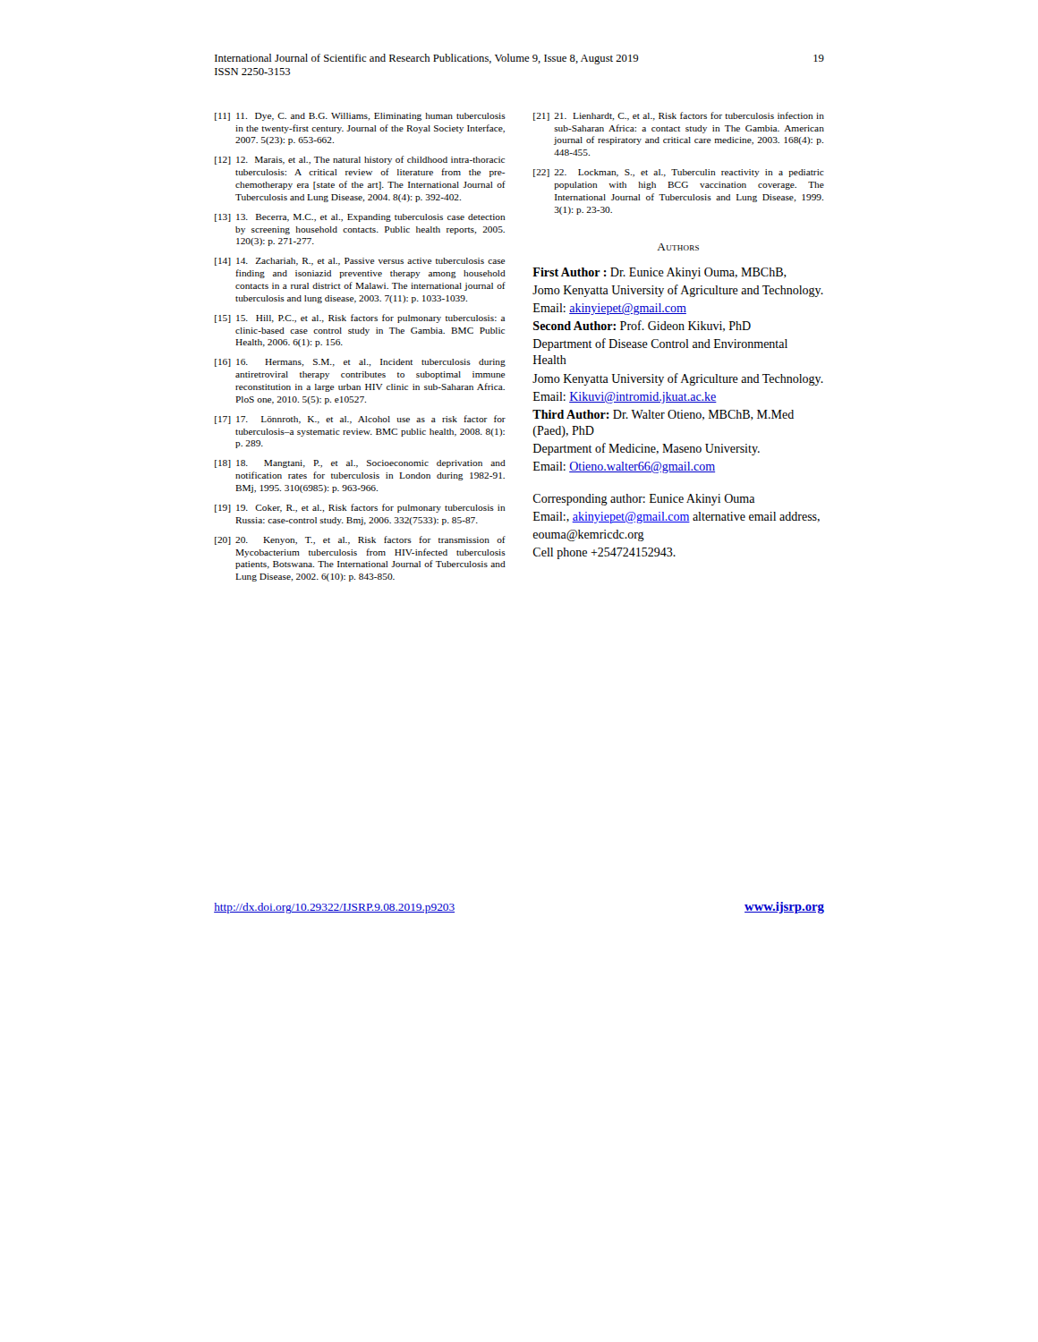19 International Journal of Scientific and Research Publications, Volume 9, Issue 8, August 2019
ISSN 2250-3153
[11] 11. Dye, C. and B.G. Williams, Eliminating human tuberculosis in the twenty-first century. Journal of the Royal Society Interface, 2007. 5(23): p. 653-662.
[12] 12. Marais, et al., The natural history of childhood intra-thoracic tuberculosis: A critical review of literature from the pre-chemotherapy era [state of the art]. The International Journal of Tuberculosis and Lung Disease, 2004. 8(4): p. 392-402.
[13] 13. Becerra, M.C., et al., Expanding tuberculosis case detection by screening household contacts. Public health reports, 2005. 120(3): p. 271-277.
[14] 14. Zachariah, R., et al., Passive versus active tuberculosis case finding and isoniazid preventive therapy among household contacts in a rural district of Malawi. The international journal of tuberculosis and lung disease, 2003. 7(11): p. 1033-1039.
[15] 15. Hill, P.C., et al., Risk factors for pulmonary tuberculosis: a clinic-based case control study in The Gambia. BMC Public Health, 2006. 6(1): p. 156.
[16] 16. Hermans, S.M., et al., Incident tuberculosis during antiretroviral therapy contributes to suboptimal immune reconstitution in a large urban HIV clinic in sub-Saharan Africa. PloS one, 2010. 5(5): p. e10527.
[17] 17. Lönnroth, K., et al., Alcohol use as a risk factor for tuberculosis–a systematic review. BMC public health, 2008. 8(1): p. 289.
[18] 18. Mangtani, P., et al., Socioeconomic deprivation and notification rates for tuberculosis in London during 1982-91. BMj, 1995. 310(6985): p. 963-966.
[19] 19. Coker, R., et al., Risk factors for pulmonary tuberculosis in Russia: case-control study. Bmj, 2006. 332(7533): p. 85-87.
[20] 20. Kenyon, T., et al., Risk factors for transmission of Mycobacterium tuberculosis from HIV-infected tuberculosis patients, Botswana. The International Journal of Tuberculosis and Lung Disease, 2002. 6(10): p. 843-850.
[21] 21. Lienhardt, C., et al., Risk factors for tuberculosis infection in sub-Saharan Africa: a contact study in The Gambia. American journal of respiratory and critical care medicine, 2003. 168(4): p. 448-455.
[22] 22. Lockman, S., et al., Tuberculin reactivity in a pediatric population with high BCG vaccination coverage. The International Journal of Tuberculosis and Lung Disease, 1999. 3(1): p. 23-30.
Authors
First Author : Dr. Eunice Akinyi Ouma, MBChB,
Jomo Kenyatta University of Agriculture and Technology.
Email: akinyiepet@gmail.com
Second Author: Prof. Gideon Kikuvi, PhD
Department of Disease Control and Environmental Health
Jomo Kenyatta University of Agriculture and Technology.
Email: Kikuvi@intromid.jkuat.ac.ke
Third Author: Dr. Walter Otieno, MBChB, M.Med (Paed), PhD
Department of Medicine, Maseno University.
Email: Otieno.walter66@gmail.com
Corresponding author: Eunice Akinyi Ouma
Email:, akinyiepet@gmail.com alternative email address,
eouma@kemricdc.org
Cell phone +254724152943.
http://dx.doi.org/10.29322/IJSRP.9.08.2019.p9203 www.ijsrp.org